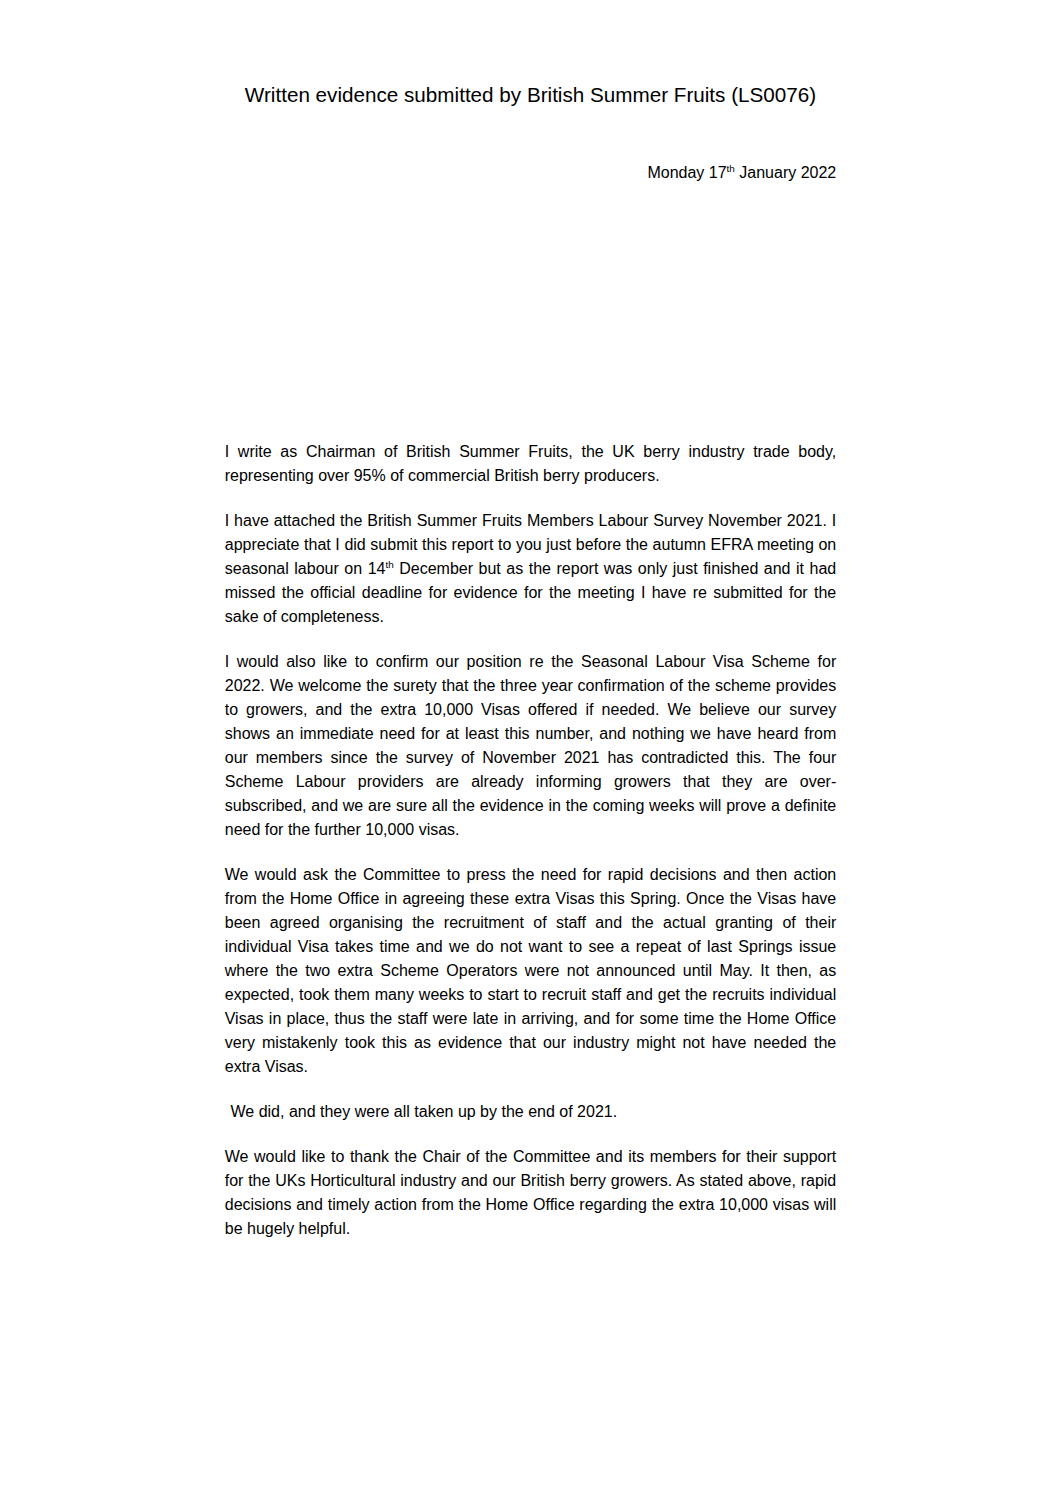Written evidence submitted by British Summer Fruits (LS0076)
Monday 17th January 2022
I write as Chairman of British Summer Fruits, the UK berry industry trade body, representing over 95% of commercial British berry producers.
I have attached the British Summer Fruits Members Labour Survey November 2021. I appreciate that I did submit this report to you just before the autumn EFRA meeting on seasonal labour on 14th December but as the report was only just finished and it had missed the official deadline for evidence for the meeting I have re submitted for the sake of completeness.
I would also like to confirm our position re the Seasonal Labour Visa Scheme for 2022. We welcome the surety that the three year confirmation of the scheme provides to growers, and the extra 10,000 Visas offered if needed. We believe our survey shows an immediate need for at least this number, and nothing we have heard from our members since the survey of November 2021 has contradicted this. The four Scheme Labour providers are already informing growers that they are over-subscribed, and we are sure all the evidence in the coming weeks will prove a definite need for the further 10,000 visas.
We would ask the Committee to press the need for rapid decisions and then action from the Home Office in agreeing these extra Visas this Spring. Once the Visas have been agreed organising the recruitment of staff and the actual granting of their individual Visa takes time and we do not want to see a repeat of last Springs issue where the two extra Scheme Operators were not announced until May. It then, as expected, took them many weeks to start to recruit staff and get the recruits individual Visas in place, thus the staff were late in arriving, and for some time the Home Office very mistakenly took this as evidence that our industry might not have needed the extra Visas.
We did, and they were all taken up by the end of 2021.
We would like to thank the Chair of the Committee and its members for their support for the UKs Horticultural industry and our British berry growers. As stated above, rapid decisions and timely action from the Home Office regarding the extra 10,000 visas will be hugely helpful.